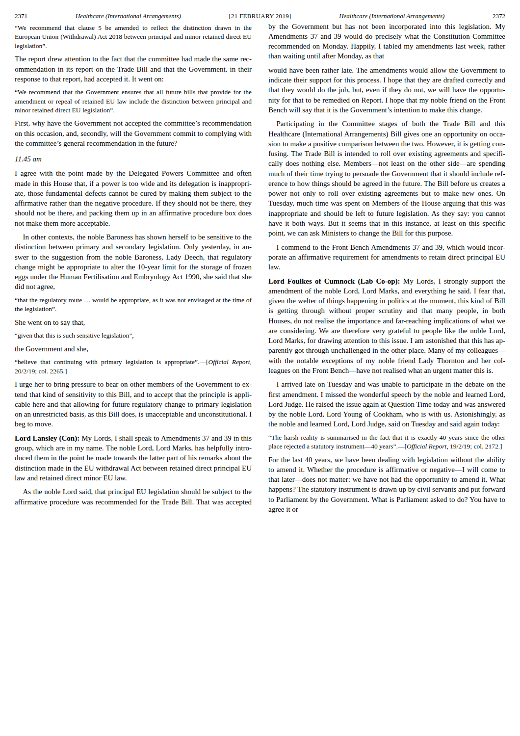2371 Healthcare (International Arrangements) [21 FEBRUARY 2019] Healthcare (International Arrangements) 2372
“We recommend that clause 5 be amended to reflect the distinction drawn in the European Union (Withdrawal) Act 2018 between principal and minor retained direct EU legislation”.
The report drew attention to the fact that the committee had made the same recommendation in its report on the Trade Bill and that the Government, in their response to that report, had accepted it. It went on:
“We recommend that the Government ensures that all future bills that provide for the amendment or repeal of retained EU law include the distinction between principal and minor retained direct EU legislation”.
First, why have the Government not accepted the committee’s recommendation on this occasion, and, secondly, will the Government commit to complying with the committee’s general recommendation in the future?
11.45 am
I agree with the point made by the Delegated Powers Committee and often made in this House that, if a power is too wide and its delegation is inappropriate, those fundamental defects cannot be cured by making them subject to the affirmative rather than the negative procedure. If they should not be there, they should not be there, and packing them up in an affirmative procedure box does not make them more acceptable.
In other contexts, the noble Baroness has shown herself to be sensitive to the distinction between primary and secondary legislation. Only yesterday, in answer to the suggestion from the noble Baroness, Lady Deech, that regulatory change might be appropriate to alter the 10-year limit for the storage of frozen eggs under the Human Fertilisation and Embryology Act 1990, she said that she did not agree,
“that the regulatory route … would be appropriate, as it was not envisaged at the time of the legislation”.
She went on to say that,
“given that this is such sensitive legislation”,
the Government and she,
“believe that continuing with primary legislation is appropriate”.—[Official Report, 20/2/19; col. 2265.]
I urge her to bring pressure to bear on other members of the Government to extend that kind of sensitivity to this Bill, and to accept that the principle is applicable here and that allowing for future regulatory change to primary legislation on an unrestricted basis, as this Bill does, is unacceptable and unconstitutional. I beg to move.
Lord Lansley (Con): My Lords, I shall speak to Amendments 37 and 39 in this group, which are in my name. The noble Lord, Lord Marks, has helpfully introduced them in the point he made towards the latter part of his remarks about the distinction made in the EU withdrawal Act between retained direct principal EU law and retained direct minor EU law.
As the noble Lord said, that principal EU legislation should be subject to the affirmative procedure was recommended for the Trade Bill. That was accepted by the Government but has not been incorporated into this legislation. My Amendments 37 and 39 would do precisely what the Constitution Committee recommended on Monday. Happily, I tabled my amendments last week, rather than waiting until after Monday, as that
would have been rather late. The amendments would allow the Government to indicate their support for this process. I hope that they are drafted correctly and that they would do the job, but, even if they do not, we will have the opportunity for that to be remedied on Report. I hope that my noble friend on the Front Bench will say that it is the Government’s intention to make this change.
Participating in the Committee stages of both the Trade Bill and this Healthcare (International Arrangements) Bill gives one an opportunity on occasion to make a positive comparison between the two. However, it is getting confusing. The Trade Bill is intended to roll over existing agreements and specifically does nothing else. Members—not least on the other side—are spending much of their time trying to persuade the Government that it should include reference to how things should be agreed in the future. The Bill before us creates a power not only to roll over existing agreements but to make new ones. On Tuesday, much time was spent on Members of the House arguing that this was inappropriate and should be left to future legislation. As they say: you cannot have it both ways. But it seems that in this instance, at least on this specific point, we can ask Ministers to change the Bill for this purpose.
I commend to the Front Bench Amendments 37 and 39, which would incorporate an affirmative requirement for amendments to retain direct principal EU law.
Lord Foulkes of Cumnock (Lab Co-op): My Lords, I strongly support the amendment of the noble Lord, Lord Marks, and everything he said. I fear that, given the welter of things happening in politics at the moment, this kind of Bill is getting through without proper scrutiny and that many people, in both Houses, do not realise the importance and far-reaching implications of what we are considering. We are therefore very grateful to people like the noble Lord, Lord Marks, for drawing attention to this issue. I am astonished that this has apparently got through unchallenged in the other place. Many of my colleagues—with the notable exceptions of my noble friend Lady Thornton and her colleagues on the Front Bench—have not realised what an urgent matter this is.
I arrived late on Tuesday and was unable to participate in the debate on the first amendment. I missed the wonderful speech by the noble and learned Lord, Lord Judge. He raised the issue again at Question Time today and was answered by the noble Lord, Lord Young of Cookham, who is with us. Astonishingly, as the noble and learned Lord, Lord Judge, said on Tuesday and said again today:
“The harsh reality is summarised in the fact that it is exactly 40 years since the other place rejected a statutory instrument—40 years”.—[Official Report, 19/2/19; col. 2172.]
For the last 40 years, we have been dealing with legislation without the ability to amend it. Whether the procedure is affirmative or negative—I will come to that later—does not matter: we have not had the opportunity to amend it. What happens? The statutory instrument is drawn up by civil servants and put forward to Parliament by the Government. What is Parliament asked to do? You have to agree it or